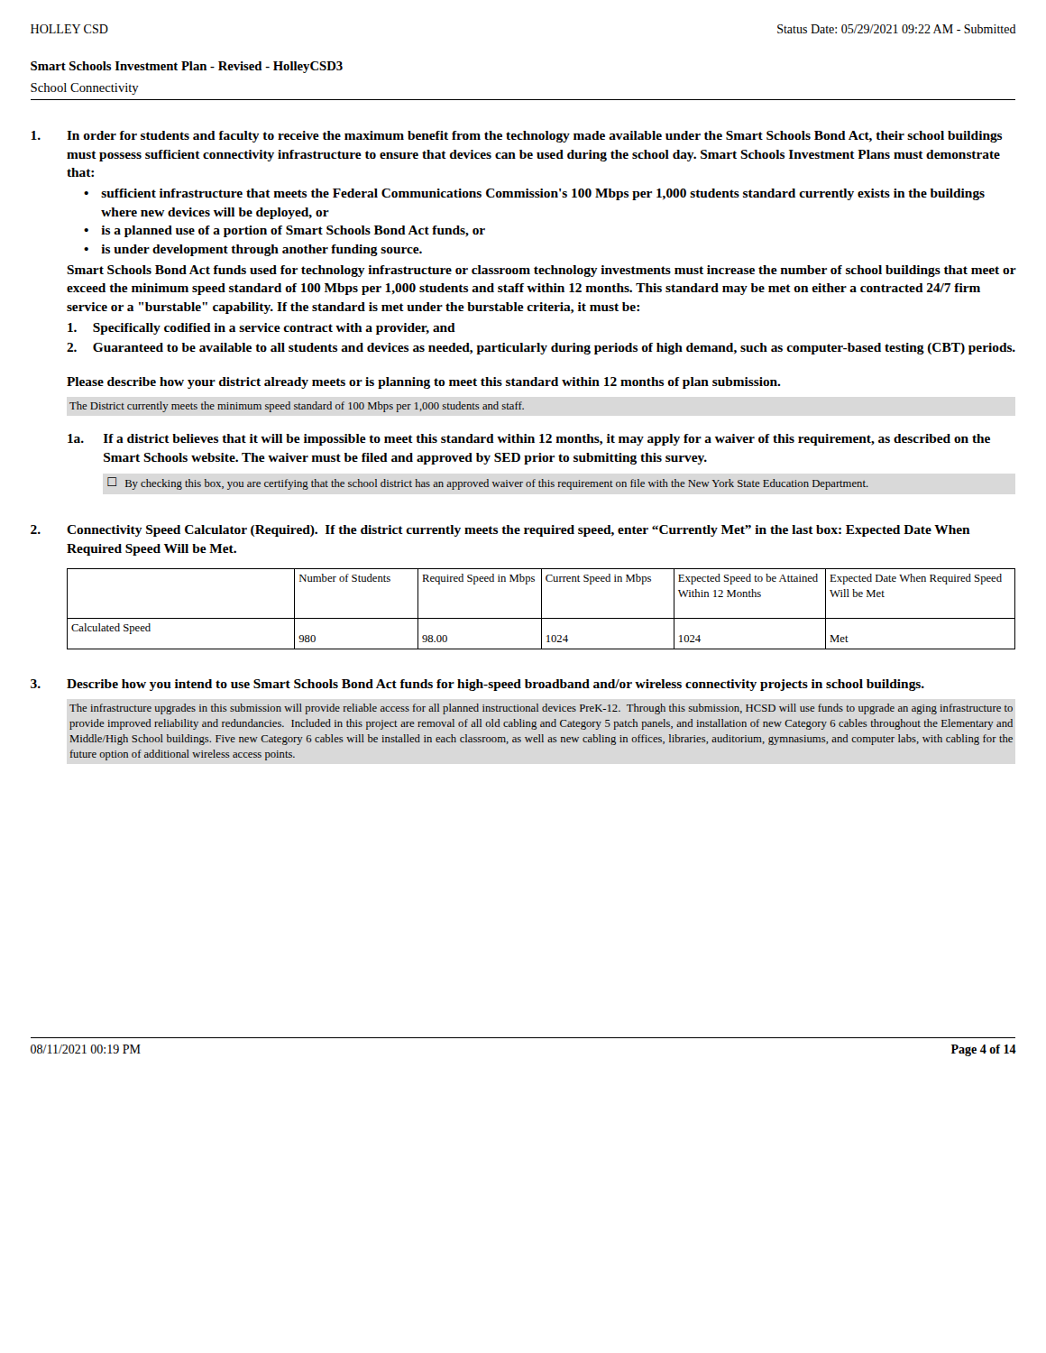HOLLEY CSD
Status Date: 05/29/2021 09:22 AM - Submitted
Smart Schools Investment Plan - Revised - HolleyCSD3
School Connectivity
1.
In order for students and faculty to receive the maximum benefit from the technology made available under the Smart Schools Bond Act, their school buildings must possess sufficient connectivity infrastructure to ensure that devices can be used during the school day. Smart Schools Investment Plans must demonstrate that:
sufficient infrastructure that meets the Federal Communications Commission's 100 Mbps per 1,000 students standard currently exists in the buildings where new devices will be deployed, or
is a planned use of a portion of Smart Schools Bond Act funds, or
is under development through another funding source.
Smart Schools Bond Act funds used for technology infrastructure or classroom technology investments must increase the number of school buildings that meet or exceed the minimum speed standard of 100 Mbps per 1,000 students and staff within 12 months. This standard may be met on either a contracted 24/7 firm service or a "burstable" capability. If the standard is met under the burstable criteria, it must be:
1. Specifically codified in a service contract with a provider, and
2. Guaranteed to be available to all students and devices as needed, particularly during periods of high demand, such as computer-based testing (CBT) periods.
Please describe how your district already meets or is planning to meet this standard within 12 months of plan submission.
The District currently meets the minimum speed standard of 100 Mbps per 1,000 students and staff.
1a.
If a district believes that it will be impossible to meet this standard within 12 months, it may apply for a waiver of this requirement, as described on the Smart Schools website. The waiver must be filed and approved by SED prior to submitting this survey.
☐ By checking this box, you are certifying that the school district has an approved waiver of this requirement on file with the New York State Education Department.
2.
Connectivity Speed Calculator (Required). If the district currently meets the required speed, enter “Currently Met” in the last box: Expected Date When Required Speed Will be Met.
| | Number of Students | Required Speed in Mbps | Current Speed in Mbps | Expected Speed to be Attained Within 12 Months | Expected Date When Required Speed Will be Met |
| --- | --- | --- | --- | --- | --- |
| Calculated Speed | 980 | 98.00 | 1024 | 1024 | Met |
3.
Describe how you intend to use Smart Schools Bond Act funds for high-speed broadband and/or wireless connectivity projects in school buildings.
The infrastructure upgrades in this submission will provide reliable access for all planned instructional devices PreK-12. Through this submission, HCSD will use funds to upgrade an aging infrastructure to provide improved reliability and redundancies. Included in this project are removal of all old cabling and Category 5 patch panels, and installation of new Category 6 cables throughout the Elementary and Middle/High School buildings. Five new Category 6 cables will be installed in each classroom, as well as new cabling in offices, libraries, auditorium, gymnasiums, and computer labs, with cabling for the future option of additional wireless access points.
08/11/2021 00:19 PM
Page 4 of 14